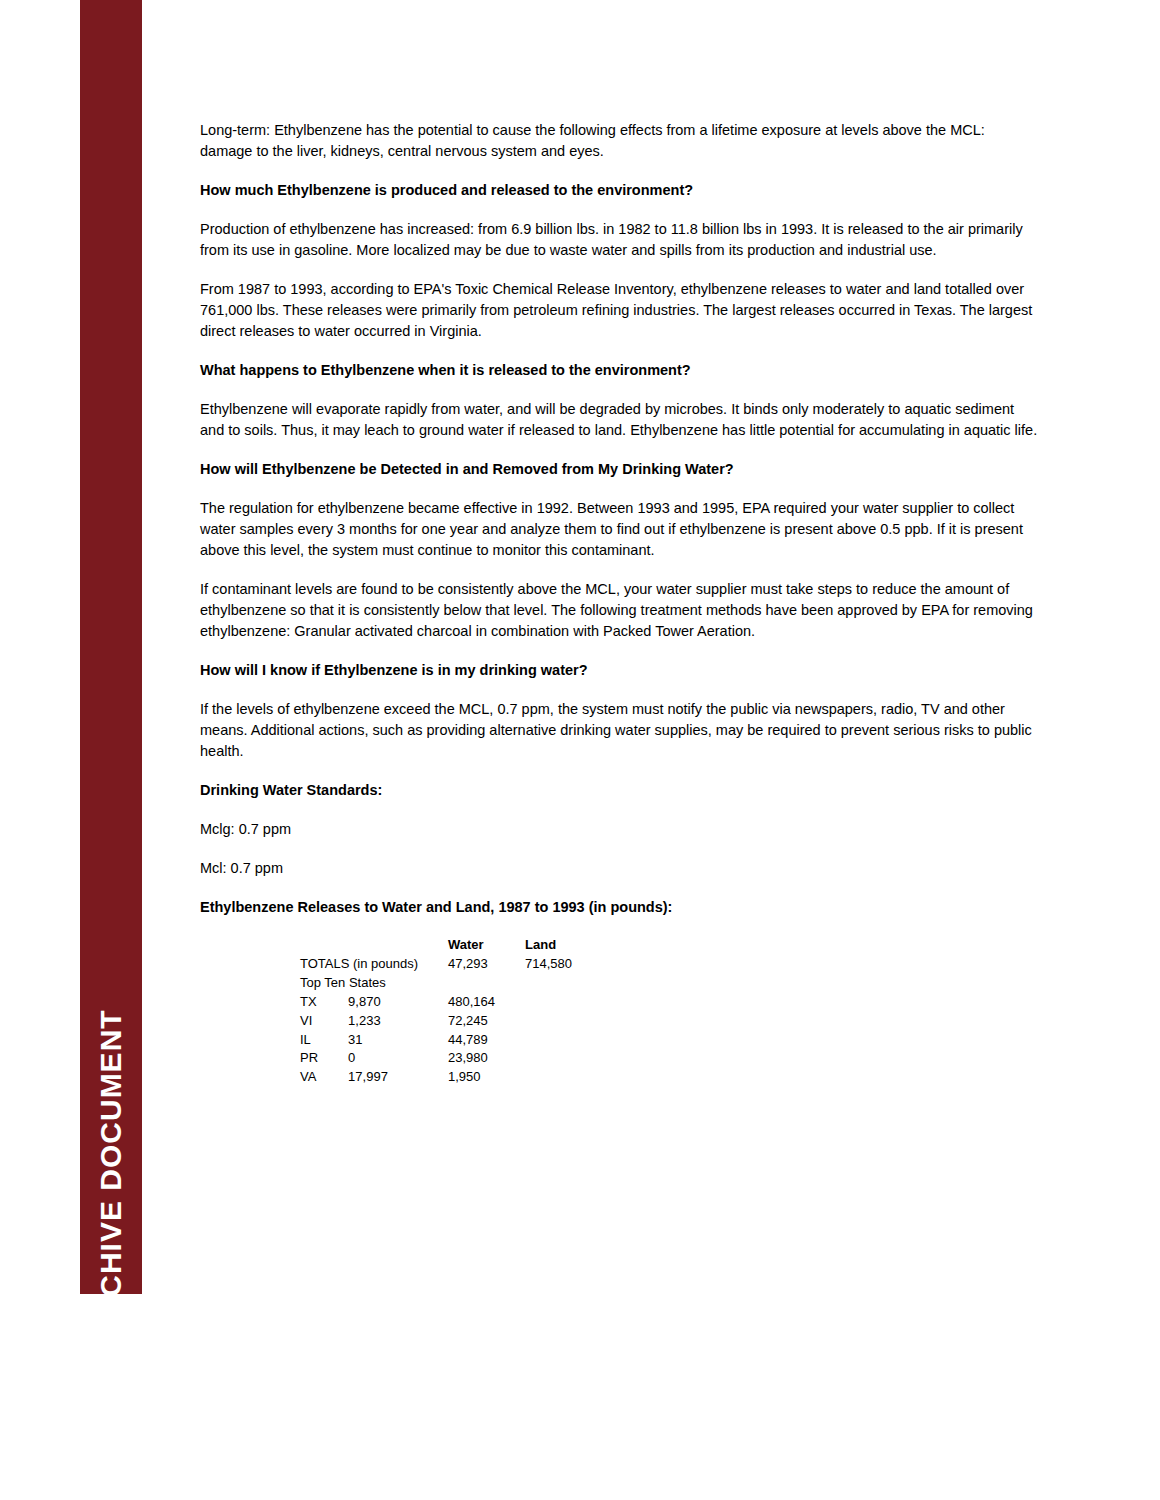US EPA ARCHIVE DOCUMENT
Long-term: Ethylbenzene has the potential to cause the following effects from a lifetime exposure at levels above the MCL: damage to the liver, kidneys, central nervous system and eyes.
How much Ethylbenzene is produced and released to the environment?
Production of ethylbenzene has increased: from 6.9 billion lbs. in 1982 to 11.8 billion lbs in 1993. It is released to the air primarily from its use in gasoline. More localized may be due to waste water and spills from its production and industrial use.
From 1987 to 1993, according to EPA's Toxic Chemical Release Inventory, ethylbenzene releases to water and land totalled over 761,000 lbs. These releases were primarily from petroleum refining industries. The largest releases occurred in Texas. The largest direct releases to water occurred in Virginia.
What happens to Ethylbenzene when it is released to the environment?
Ethylbenzene will evaporate rapidly from water, and will be degraded by microbes. It binds only moderately to aquatic sediment and to soils. Thus, it may leach to ground water if released to land. Ethylbenzene has little potential for accumulating in aquatic life.
How will Ethylbenzene be Detected in and Removed from My Drinking Water?
The regulation for ethylbenzene became effective in 1992. Between 1993 and 1995, EPA required your water supplier to collect water samples every 3 months for one year and analyze them to find out if ethylbenzene is present above 0.5 ppb. If it is present above this level, the system must continue to monitor this contaminant.
If contaminant levels are found to be consistently above the MCL, your water supplier must take steps to reduce the amount of ethylbenzene so that it is consistently below that level. The following treatment methods have been approved by EPA for removing ethylbenzene: Granular activated charcoal in combination with Packed Tower Aeration.
How will I know if Ethylbenzene is in my drinking water?
If the levels of ethylbenzene exceed the MCL, 0.7 ppm, the system must notify the public via newspapers, radio, TV and other means. Additional actions, such as providing alternative drinking water supplies, may be required to prevent serious risks to public health.
Drinking Water Standards:
Mclg: 0.7 ppm
Mcl: 0.7 ppm
Ethylbenzene Releases to Water and Land, 1987 to 1993 (in pounds):
| | | Water | Land |
| TOTALS (in pounds) | 47,293 | 714,580 |
| Top Ten States | | |
| TX | 9,870 | 480,164 | |
| VI | 1,233 | 72,245 | |
| IL | 31 | 44,789 | |
| PR | 0 | 23,980 | |
| VA | 17,997 | 1,950 | |